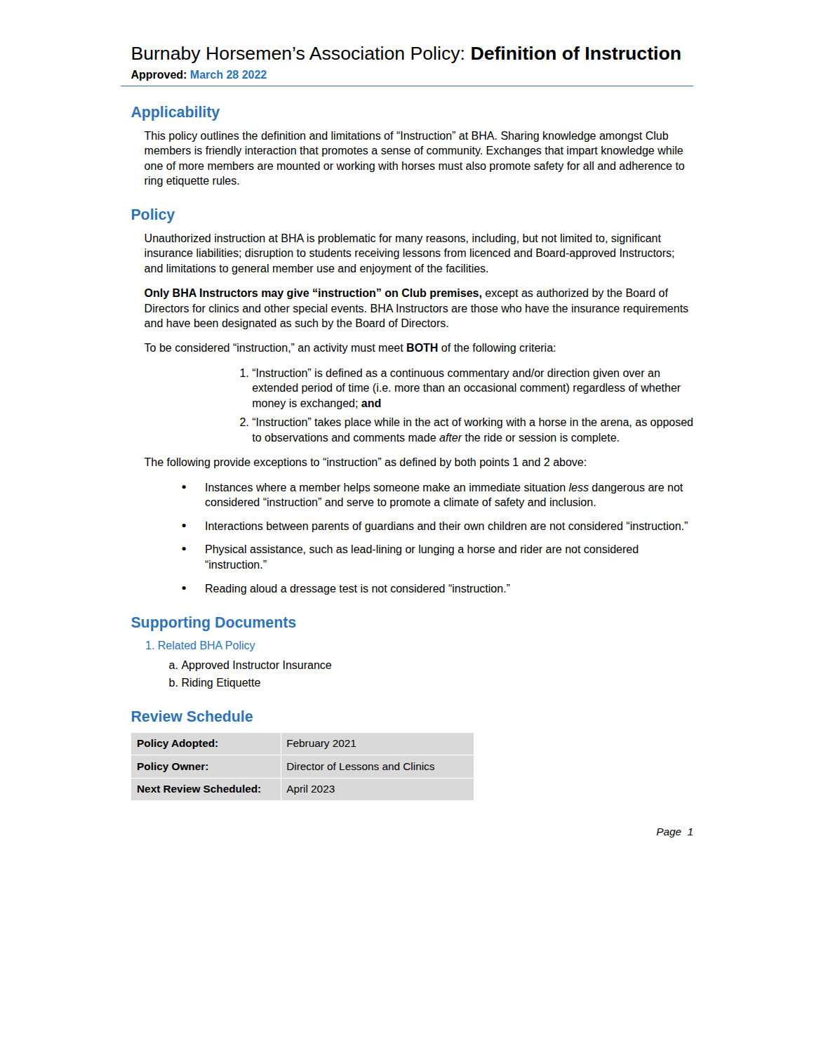Burnaby Horsemen’s Association Policy: Definition of Instruction
Approved: March 28 2022
Applicability
This policy outlines the definition and limitations of “Instruction” at BHA. Sharing knowledge amongst Club members is friendly interaction that promotes a sense of community. Exchanges that impart knowledge while one of more members are mounted or working with horses must also promote safety for all and adherence to ring etiquette rules.
Policy
Unauthorized instruction at BHA is problematic for many reasons, including, but not limited to, significant insurance liabilities; disruption to students receiving lessons from licenced and Board-approved Instructors; and limitations to general member use and enjoyment of the facilities.
Only BHA Instructors may give “instruction” on Club premises, except as authorized by the Board of Directors for clinics and other special events. BHA Instructors are those who have the insurance requirements and have been designated as such by the Board of Directors.
To be considered “instruction,” an activity must meet BOTH of the following criteria:
“Instruction” is defined as a continuous commentary and/or direction given over an extended period of time (i.e. more than an occasional comment) regardless of whether money is exchanged; and
“Instruction” takes place while in the act of working with a horse in the arena, as opposed to observations and comments made after the ride or session is complete.
The following provide exceptions to “instruction” as defined by both points 1 and 2 above:
Instances where a member helps someone make an immediate situation less dangerous are not considered “instruction” and serve to promote a climate of safety and inclusion.
Interactions between parents of guardians and their own children are not considered “instruction.”
Physical assistance, such as lead-lining or lunging a horse and rider are not considered “instruction.”
Reading aloud a dressage test is not considered “instruction.”
Supporting Documents
Related BHA Policy
Approved Instructor Insurance
Riding Etiquette
Review Schedule
| Policy Adopted: | February 2021 |
| Policy Owner: | Director of Lessons and Clinics |
| Next Review Scheduled: | April 2023 |
Page 1